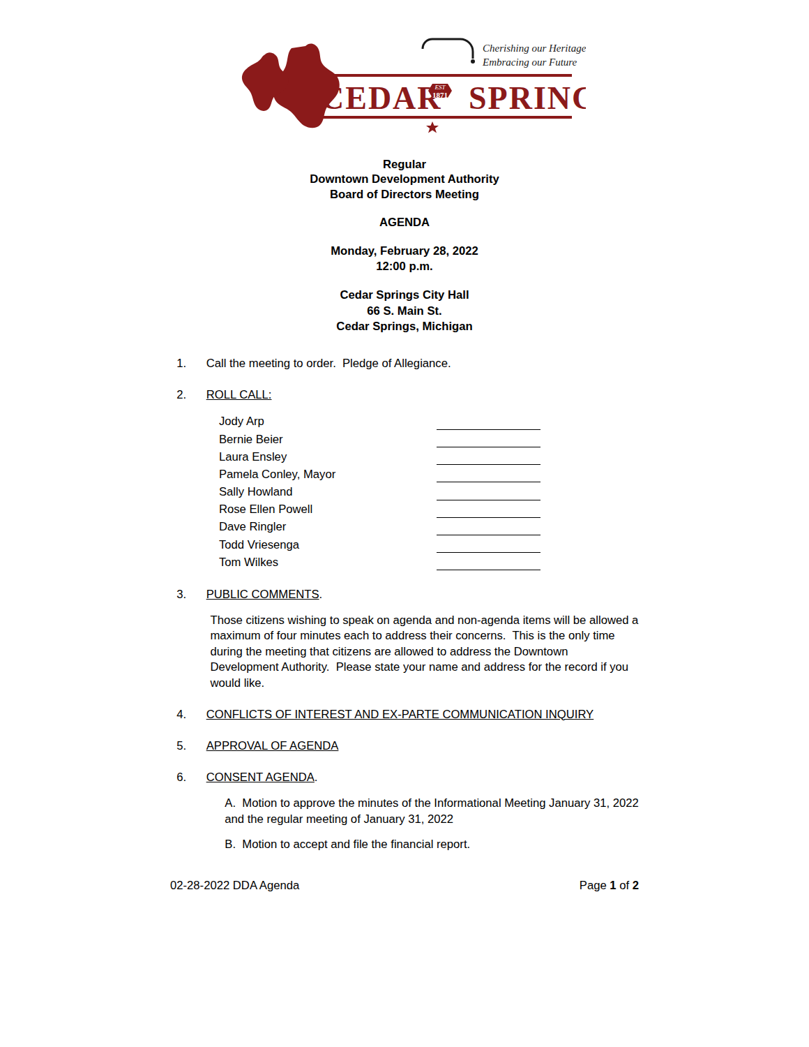Cherishing our Heritage Embracing our Future CEDAR SPRINGS EST 1871
Regular
Downtown Development Authority
Board of Directors Meeting
AGENDA
Monday, February 28, 2022
12:00 p.m.
Cedar Springs City Hall
66 S. Main St.
Cedar Springs, Michigan
Call the meeting to order. Pledge of Allegiance.
ROLL CALL:
| Jody Arp | |
| Bernie Beier | |
| Laura Ensley | |
| Pamela Conley, Mayor | |
| Sally Howland | |
| Rose Ellen Powell | |
| Dave Ringler | |
| Todd Vriesenga | |
| Tom Wilkes | |
PUBLIC COMMENTS.
Those citizens wishing to speak on agenda and non-agenda items will be allowed a maximum of four minutes each to address their concerns. This is the only time during the meeting that citizens are allowed to address the Downtown Development Authority. Please state your name and address for the record if you would like.
CONFLICTS OF INTEREST AND EX-PARTE COMMUNICATION INQUIRY
APPROVAL OF AGENDA
CONSENT AGENDA.
A. Motion to approve the minutes of the Informational Meeting January 31, 2022 and the regular meeting of January 31, 2022
B. Motion to accept and file the financial report.
02-28-2022 DDA Agenda
Page 1 of 2